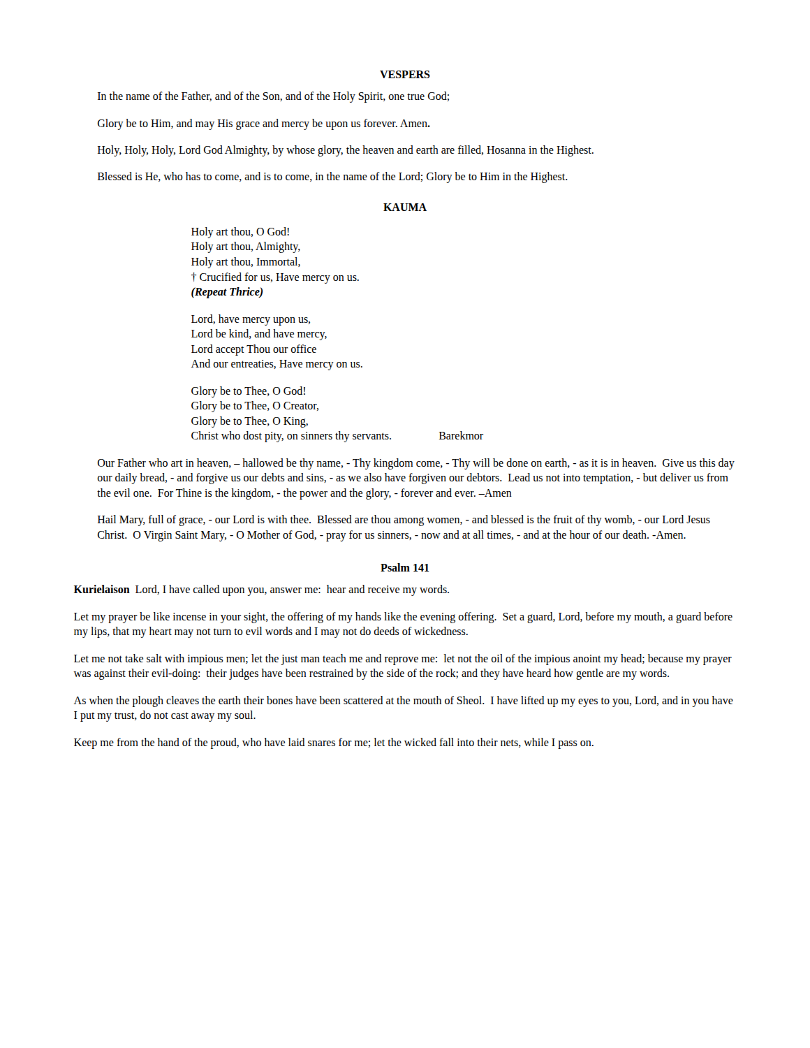VESPERS
In the name of the Father, and of the Son, and of the Holy Spirit, one true God;
Glory be to Him, and may His grace and mercy be upon us forever. Amen.
Holy, Holy, Holy, Lord God Almighty, by whose glory, the heaven and earth are filled, Hosanna in the Highest.
Blessed is He, who has to come, and is to come, in the name of the Lord; Glory be to Him in the Highest.
KAUMA
Holy art thou, O God!
Holy art thou, Almighty,
Holy art thou, Immortal,
† Crucified for us, Have mercy on us.
(Repeat Thrice)
Lord, have mercy upon us,
Lord be kind, and have mercy,
Lord accept Thou our office
And our entreaties, Have mercy on us.
Glory be to Thee, O God!
Glory be to Thee, O Creator,
Glory be to Thee, O King,
Christ who dost pity, on sinners thy servants.Barekmor
Our Father who art in heaven, – hallowed be thy name, - Thy kingdom come, - Thy will be done on earth, - as it is in heaven. Give us this day our daily bread, - and forgive us our debts and sins, - as we also have forgiven our debtors. Lead us not into temptation, - but deliver us from the evil one. For Thine is the kingdom, - the power and the glory, - forever and ever. –Amen
Hail Mary, full of grace, - our Lord is with thee. Blessed are thou among women, - and blessed is the fruit of thy womb, - our Lord Jesus Christ. O Virgin Saint Mary, - O Mother of God, - pray for us sinners, - now and at all times, - and at the hour of our death. -Amen.
Psalm 141
Kurielaison Lord, I have called upon you, answer me: hear and receive my words.
Let my prayer be like incense in your sight, the offering of my hands like the evening offering. Set a guard, Lord, before my mouth, a guard before my lips, that my heart may not turn to evil words and I may not do deeds of wickedness.
Let me not take salt with impious men; let the just man teach me and reprove me: let not the oil of the impious anoint my head; because my prayer was against their evil-doing: their judges have been restrained by the side of the rock; and they have heard how gentle are my words.
As when the plough cleaves the earth their bones have been scattered at the mouth of Sheol. I have lifted up my eyes to you, Lord, and in you have I put my trust, do not cast away my soul.
Keep me from the hand of the proud, who have laid snares for me; let the wicked fall into their nets, while I pass on.